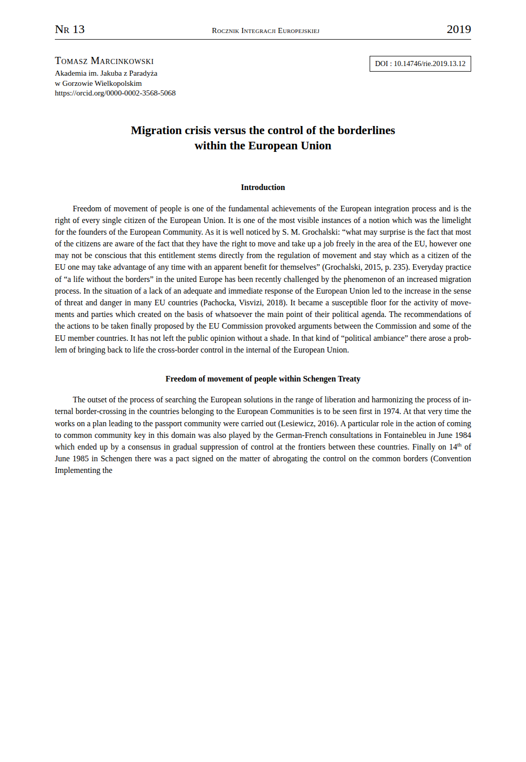Nr 13 Rocznik Integracji Europejskiej 2019
Tomasz Marcinkowski
Akademia im. Jakuba z Paradyża
w Gorzowie Wielkopolskim
https://orcid.org/0000-0002-3568-5068
DOI : 10.14746/rie.2019.13.12
Migration crisis versus the control of the borderlines
within the European Union
Introduction
Freedom of movement of people is one of the fundamental achievements of the European integration process and is the right of every single citizen of the European Union. It is one of the most visible instances of a notion which was the limelight for the founders of the European Community. As it is well noticed by S. M. Grochalski: “what may surprise is the fact that most of the citizens are aware of the fact that they have the right to move and take up a job freely in the area of the EU, however one may not be conscious that this entitlement stems directly from the regulation of movement and stay which as a citizen of the EU one may take advantage of any time with an apparent benefit for themselves” (Grochalski, 2015, p. 235). Everyday practice of “a life without the borders” in the united Europe has been recently challenged by the phenomenon of an increased migration process. In the situation of a lack of an adequate and immediate response of the European Union led to the increase in the sense of threat and danger in many EU countries (Pachocka, Visvizi, 2018). It became a susceptible floor for the activity of movements and parties which created on the basis of whatsoever the main point of their political agenda. The recommendations of the actions to be taken finally proposed by the EU Commission provoked arguments between the Commission and some of the EU member countries. It has not left the public opinion without a shade. In that kind of “political ambiance” there arose a problem of bringing back to life the cross-border control in the internal of the European Union.
Freedom of movement of people within Schengen Treaty
The outset of the process of searching the European solutions in the range of liberation and harmonizing the process of internal border-crossing in the countries belonging to the European Communities is to be seen first in 1974. At that very time the works on a plan leading to the passport community were carried out (Lesiewicz, 2016). A particular role in the action of coming to common community key in this domain was also played by the German-French consultations in Fontainebleu in June 1984 which ended up by a consensus in gradual suppression of control at the frontiers between these countries. Finally on 14th of June 1985 in Schengen there was a pact signed on the matter of abrogating the control on the common borders (Convention Implementing the